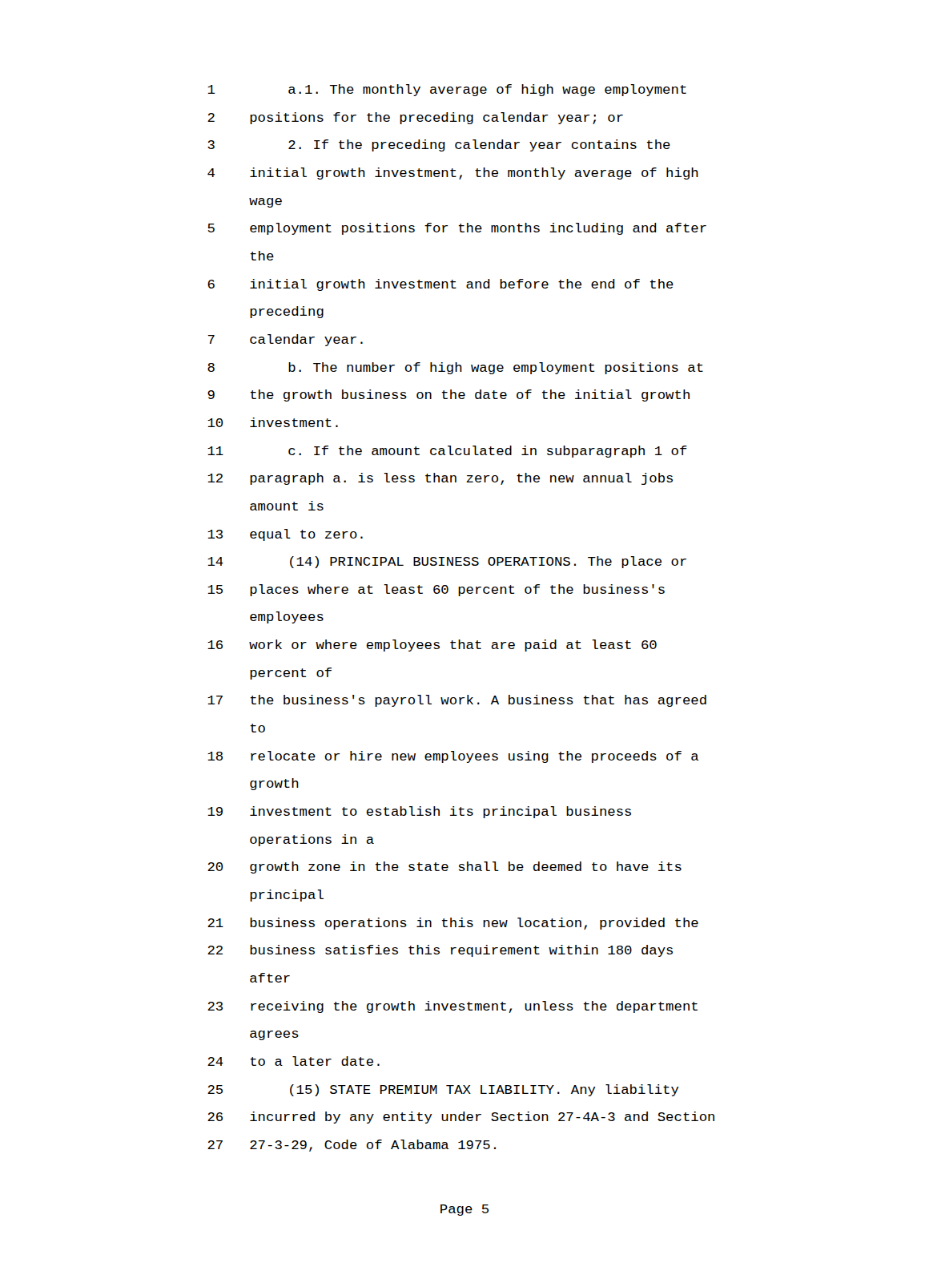| 1 | a.1. The monthly average of high wage employment |
| 2 | positions for the preceding calendar year; or |
| 3 | 2. If the preceding calendar year contains the |
| 4 | initial growth investment, the monthly average of high wage |
| 5 | employment positions for the months including and after the |
| 6 | initial growth investment and before the end of the preceding |
| 7 | calendar year. |
| 8 | b. The number of high wage employment positions at |
| 9 | the growth business on the date of the initial growth |
| 10 | investment. |
| 11 | c. If the amount calculated in subparagraph 1 of |
| 12 | paragraph a. is less than zero, the new annual jobs amount is |
| 13 | equal to zero. |
| 14 | (14) PRINCIPAL BUSINESS OPERATIONS. The place or |
| 15 | places where at least 60 percent of the business's employees |
| 16 | work or where employees that are paid at least 60 percent of |
| 17 | the business's payroll work. A business that has agreed to |
| 18 | relocate or hire new employees using the proceeds of a growth |
| 19 | investment to establish its principal business operations in a |
| 20 | growth zone in the state shall be deemed to have its principal |
| 21 | business operations in this new location, provided the |
| 22 | business satisfies this requirement within 180 days after |
| 23 | receiving the growth investment, unless the department agrees |
| 24 | to a later date. |
| 25 | (15) STATE PREMIUM TAX LIABILITY. Any liability |
| 26 | incurred by any entity under Section 27-4A-3 and Section |
| 27 | 27-3-29, Code of Alabama 1975. |
Page 5